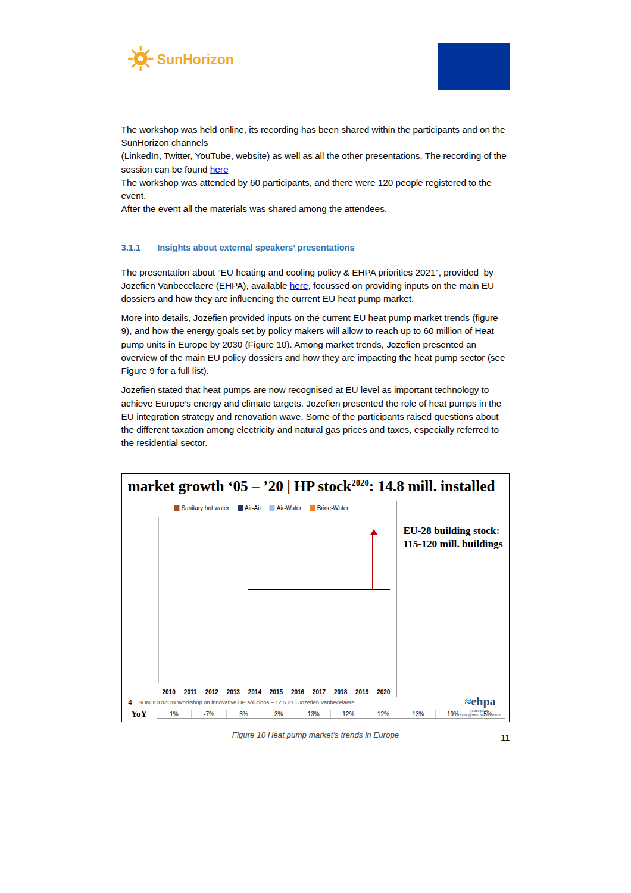SunHorizon
The workshop was held online, its recording has been shared within the participants and on the SunHorizon channels
(LinkedIn, Twitter, YouTube, website) as well as all the other presentations. The recording of the session can be found here
The workshop was attended by 60 participants, and there were 120 people registered to the event.
After the event all the materials was shared among the attendees.
3.1.1 Insights about external speakers’ presentations
The presentation about “EU heating and cooling policy & EHPA priorities 2021”, provided by Jozefien Vanbecelaere (EHPA), available here, focussed on providing inputs on the main EU dossiers and how they are influencing the current EU heat pump market.
More into details, Jozefien provided inputs on the current EU heat pump market trends (figure 9), and how the energy goals set by policy makers will allow to reach up to 60 million of Heat pump units in Europe by 2030 (Figure 10). Among market trends, Jozefien presented an overview of the main EU policy dossiers and how they are impacting the heat pump sector (see Figure 9 for a full list).
Jozefien stated that heat pumps are now recognised at EU level as important technology to achieve Europe’s energy and climate targets. Jozefien presented the role of heat pumps in the EU integration strategy and renovation wave. Some of the participants raised questions about the different taxation among electricity and natural gas prices and taxes, especially referred to the residential sector.
market growth ‘05 – ’20 | HP stock2020: 14.8 mill. installed
Sanitary hot water Air-Air Air-Water Brine-Water
20102011201220132014201520162017201820192020
EU-28 building stock: 115-120 mill. buildings
4
SUNHORIZON Workshop on innovative HP solutions – 12.5.21 | Jozefien Vanbecelaere
YoY
1%-7% 3% 3% 13% 12% 12% 13% 19% 5%
≈ehpaeuropean
heat pump association
Figure 10 Heat pump market’s trends in Europe
11